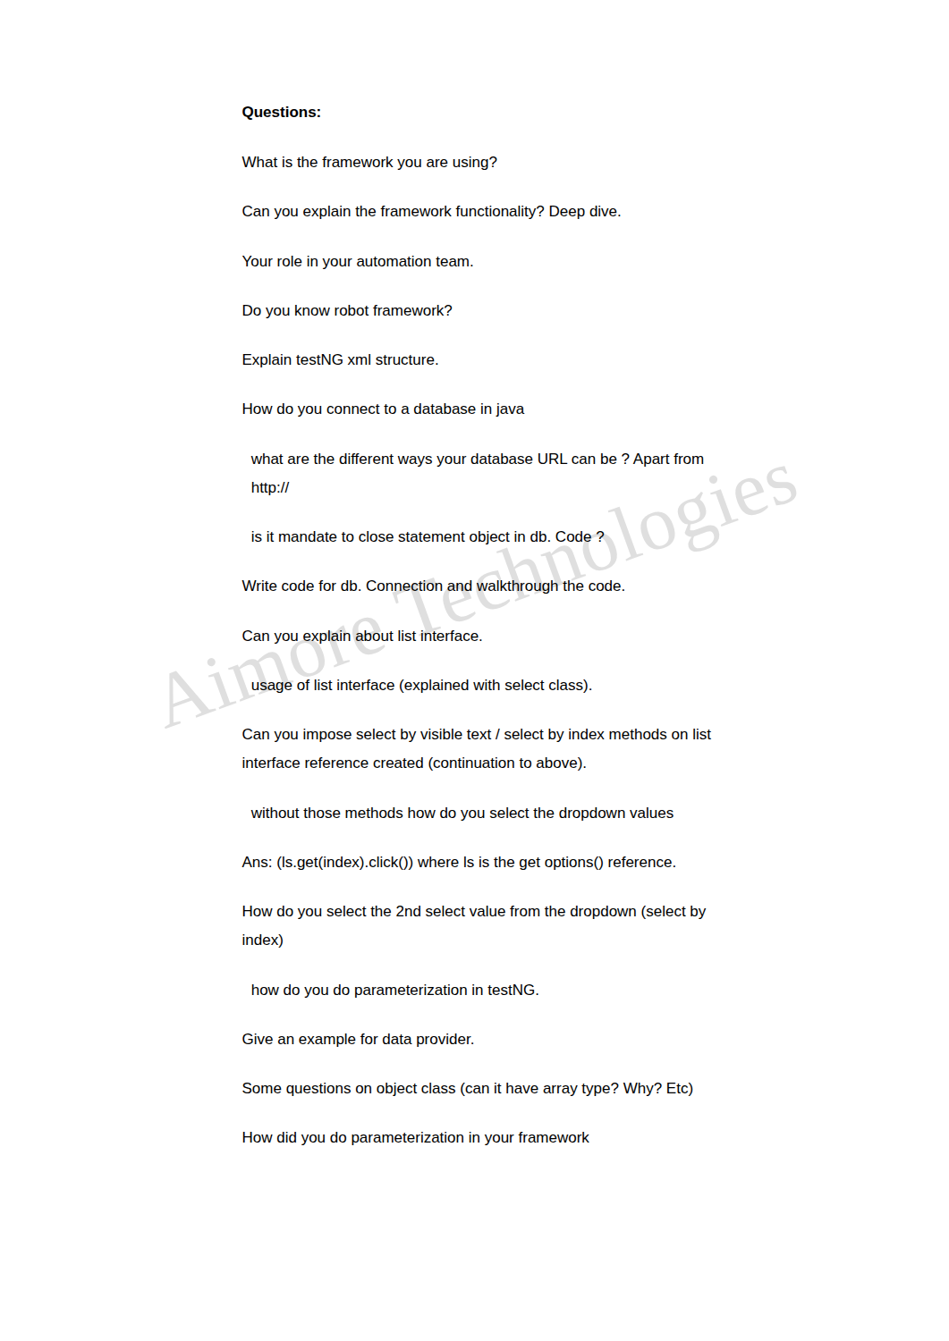Aimore Technologies
Questions:
What is the framework you are using?
Can you explain the framework functionality? Deep dive.
Your role in your automation team.
Do you know robot framework?
Explain testNG xml structure.
How do you connect to a database in java
what are the different ways your database URL can be ? Apart from http://
is it mandate to close statement object in db. Code ?
Write code for db. Connection and walkthrough the code.
Can you explain about list interface.
usage of list interface (explained with select class).
Can you impose select by visible text / select by index methods on list interface reference created (continuation to above).
without those methods how do you select the dropdown values
Ans: (ls.get(index).click()) where ls is the get options() reference.
How do you select the 2nd select value from the dropdown (select by index)
how do you do parameterization in testNG.
Give an example for data provider.
Some questions on object class (can it have array type? Why? Etc)
How did you do parameterization in your framework